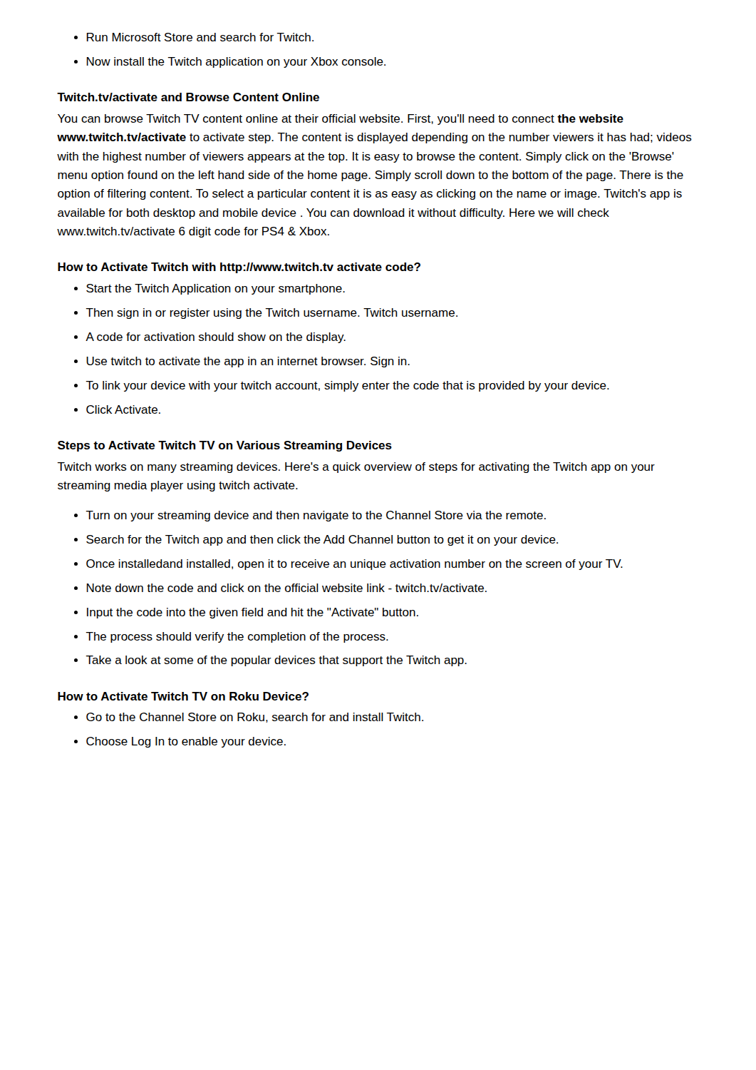Run Microsoft Store and search for Twitch.
Now install the Twitch application on your Xbox console.
Twitch.tv/activate and Browse Content Online
You can browse Twitch TV content online at their official website. First, you'll need to connect the website www.twitch.tv/activate to activate step. The content is displayed depending on the number viewers it has had; videos with the highest number of viewers appears at the top. It is easy to browse the content. Simply click on the 'Browse' menu option found on the left hand side of the home page. Simply scroll down to the bottom of the page. There is the option of filtering content. To select a particular content it is as easy as clicking on the name or image. Twitch's app is available for both desktop and mobile device . You can download it without difficulty. Here we will check www.twitch.tv/activate 6 digit code for PS4 & Xbox.
How to Activate Twitch with http://www.twitch.tv activate code?
Start the Twitch Application on your smartphone.
Then sign in or register using the Twitch username. Twitch username.
A code for activation should show on the display.
Use twitch to activate the app in an internet browser. Sign in.
To link your device with your twitch account, simply enter the code that is provided by your device.
Click Activate.
Steps to Activate Twitch TV on Various Streaming Devices
Twitch works on many streaming devices. Here's a quick overview of steps for activating the Twitch app on your streaming media player using twitch activate.
Turn on your streaming device and then navigate to the Channel Store via the remote.
Search for the Twitch app and then click the Add Channel button to get it on your device.
Once installedand installed, open it to receive an unique activation number on the screen of your TV.
Note down the code and click on the official website link - twitch.tv/activate.
Input the code into the given field and hit the "Activate" button.
The process should verify the completion of the process.
Take a look at some of the popular devices that support the Twitch app.
How to Activate Twitch TV on Roku Device?
Go to the Channel Store on Roku, search for and install Twitch.
Choose Log In to enable your device.